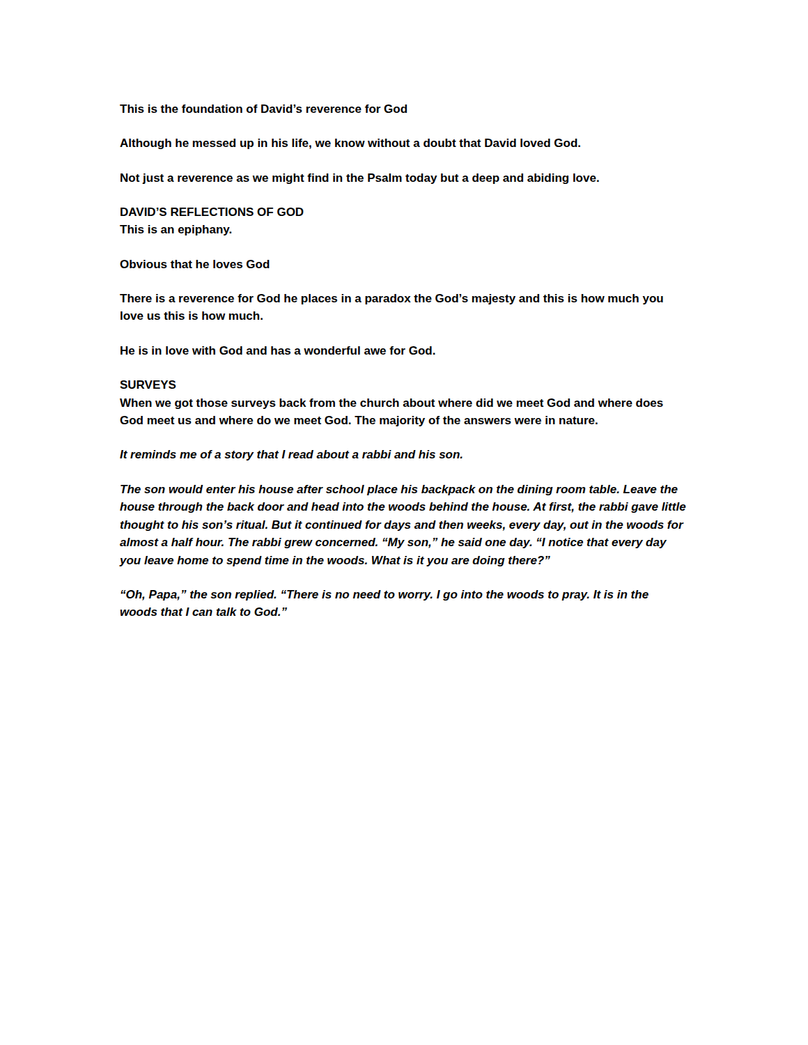This is the foundation of David’s reverence for God
Although he messed up in his life, we know without a doubt that David loved God.
Not just a reverence as we might find in the Psalm today but a deep and abiding love.
DAVID’S REFLECTIONS OF GOD
This is an epiphany.
Obvious that he loves God
There is a reverence for God he places in a paradox the God’s majesty and this is how much you love us this is how much.
He is in love with God and has a wonderful awe for God.
SURVEYS
When we got those surveys back from the church about where did we meet God and where does God meet us and where do we meet God. The majority of the answers were in nature.
It reminds me of a story that I read about a rabbi and his son.
The son would enter his house after school place his backpack on the dining room table. Leave the house through the back door and head into the woods behind the house. At first, the rabbi gave little thought to his son’s ritual. But it continued for days and then weeks, every day, out in the woods for almost a half hour. The rabbi grew concerned. “My son,” he said one day. “I notice that every day you leave home to spend time in the woods. What is it you are doing there?”
“Oh, Papa,” the son replied. “There is no need to worry. I go into the woods to pray. It is in the woods that I can talk to God.”